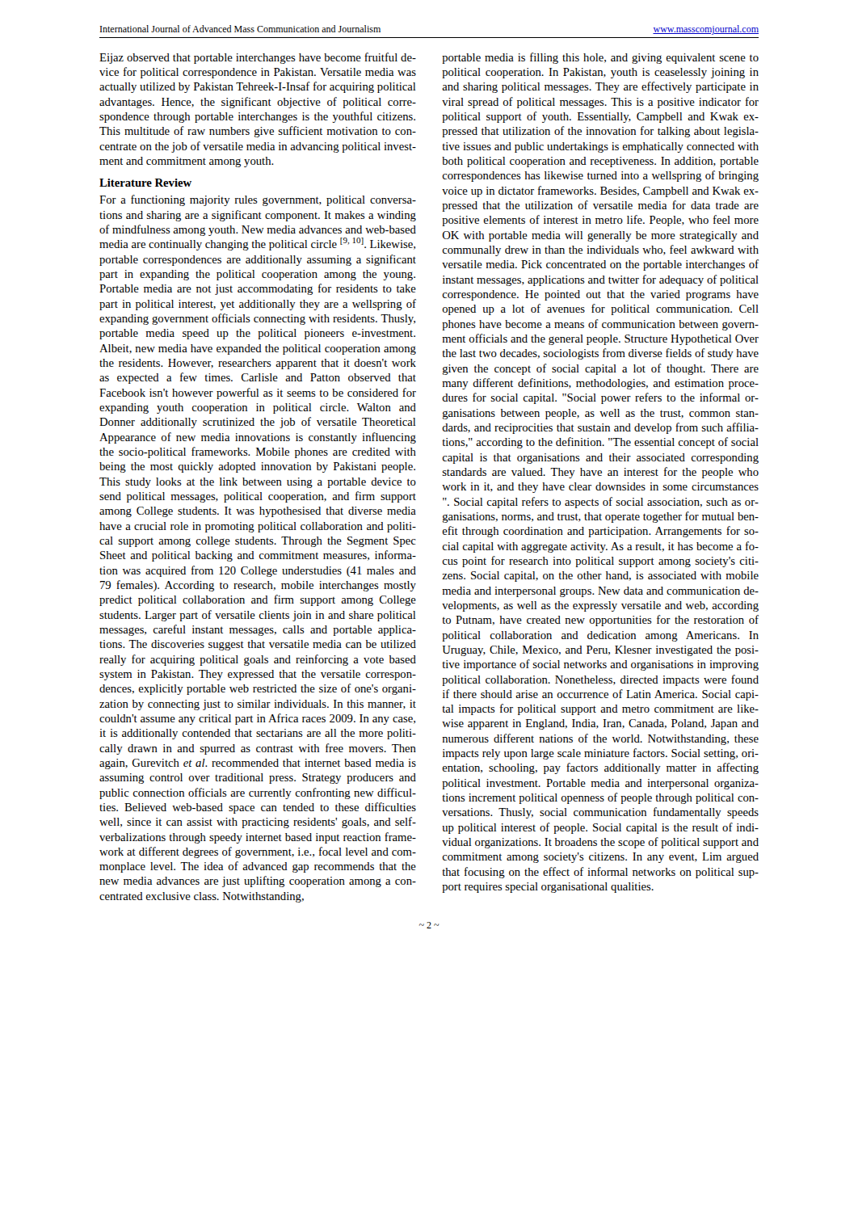International Journal of Advanced Mass Communication and Journalism www.masscomjournal.com
Eijaz observed that portable interchanges have become fruitful device for political correspondence in Pakistan. Versatile media was actually utilized by Pakistan Tehreek-I-Insaf for acquiring political advantages. Hence, the significant objective of political correspondence through portable interchanges is the youthful citizens. This multitude of raw numbers give sufficient motivation to concentrate on the job of versatile media in advancing political investment and commitment among youth.
Literature Review
For a functioning majority rules government, political conversations and sharing are a significant component. It makes a winding of mindfulness among youth. New media advances and web-based media are continually changing the political circle [9, 10]. Likewise, portable correspondences are additionally assuming a significant part in expanding the political cooperation among the young. Portable media are not just accommodating for residents to take part in political interest, yet additionally they are a wellspring of expanding government officials connecting with residents. Thusly, portable media speed up the political pioneers e-investment. Albeit, new media have expanded the political cooperation among the residents. However, researchers apparent that it doesn't work as expected a few times. Carlisle and Patton observed that Facebook isn't however powerful as it seems to be considered for expanding youth cooperation in political circle. Walton and Donner additionally scrutinized the job of versatile Theoretical Appearance of new media innovations is constantly influencing the socio-political frameworks. Mobile phones are credited with being the most quickly adopted innovation by Pakistani people. This study looks at the link between using a portable device to send political messages, political cooperation, and firm support among College students. It was hypothesised that diverse media have a crucial role in promoting political collaboration and political support among college students. Through the Segment Spec Sheet and political backing and commitment measures, information was acquired from 120 College understudies (41 males and 79 females). According to research, mobile interchanges mostly predict political collaboration and firm support among College students. Larger part of versatile clients join in and share political messages, careful instant messages, calls and portable applications. The discoveries suggest that versatile media can be utilized really for acquiring political goals and reinforcing a vote based system in Pakistan. They expressed that the versatile correspondences, explicitly portable web restricted the size of one's organization by connecting just to similar individuals. In this manner, it couldn't assume any critical part in Africa races 2009. In any case, it is additionally contended that sectarians are all the more politically drawn in and spurred as contrast with free movers. Then again, Gurevitch et al. recommended that internet based media is assuming control over traditional press. Strategy producers and public connection officials are currently confronting new difficulties. Believed web-based space can tended to these difficulties well, since it can assist with practicing residents' goals, and self-verbalizations through speedy internet based input reaction framework at different degrees of government, i.e., focal level and commonplace level. The idea of advanced gap recommends that the new media advances are just uplifting cooperation among a concentrated exclusive class. Notwithstanding,
portable media is filling this hole, and giving equivalent scene to political cooperation. In Pakistan, youth is ceaselessly joining in and sharing political messages. They are effectively participate in viral spread of political messages. This is a positive indicator for political support of youth. Essentially, Campbell and Kwak expressed that utilization of the innovation for talking about legislative issues and public undertakings is emphatically connected with both political cooperation and receptiveness. In addition, portable correspondences has likewise turned into a wellspring of bringing voice up in dictator frameworks. Besides, Campbell and Kwak expressed that the utilization of versatile media for data trade are positive elements of interest in metro life. People, who feel more OK with portable media will generally be more strategically and communally drew in than the individuals who, feel awkward with versatile media. Pick concentrated on the portable interchanges of instant messages, applications and twitter for adequacy of political correspondence. He pointed out that the varied programs have opened up a lot of avenues for political communication. Cell phones have become a means of communication between government officials and the general people. Structure Hypothetical Over the last two decades, sociologists from diverse fields of study have given the concept of social capital a lot of thought. There are many different definitions, methodologies, and estimation procedures for social capital. "Social power refers to the informal organisations between people, as well as the trust, common standards, and reciprocities that sustain and develop from such affiliations," according to the definition. "The essential concept of social capital is that organisations and their associated corresponding standards are valued. They have an interest for the people who work in it, and they have clear downsides in some circumstances ". Social capital refers to aspects of social association, such as organisations, norms, and trust, that operate together for mutual benefit through coordination and participation. Arrangements for social capital with aggregate activity. As a result, it has become a focus point for research into political support among society's citizens. Social capital, on the other hand, is associated with mobile media and interpersonal groups. New data and communication developments, as well as the expressly versatile and web, according to Putnam, have created new opportunities for the restoration of political collaboration and dedication among Americans. In Uruguay, Chile, Mexico, and Peru, Klesner investigated the positive importance of social networks and organisations in improving political collaboration. Nonetheless, directed impacts were found if there should arise an occurrence of Latin America. Social capital impacts for political support and metro commitment are likewise apparent in England, India, Iran, Canada, Poland, Japan and numerous different nations of the world. Notwithstanding, these impacts rely upon large scale miniature factors. Social setting, orientation, schooling, pay factors additionally matter in affecting political investment. Portable media and interpersonal organizations increment political openness of people through political conversations. Thusly, social communication fundamentally speeds up political interest of people. Social capital is the result of individual organizations. It broadens the scope of political support and commitment among society's citizens. In any event, Lim argued that focusing on the effect of informal networks on political support requires special organisational qualities.
~ 2 ~